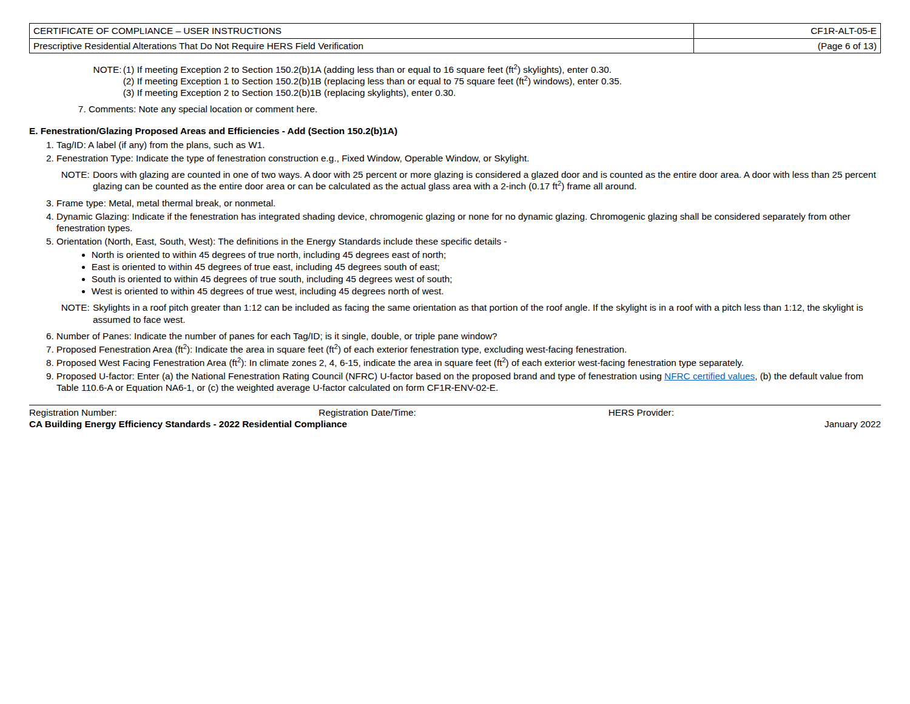| CERTIFICATE OF COMPLIANCE – USER INSTRUCTIONS | CF1R-ALT-05-E |
| Prescriptive Residential Alterations That Do Not Require HERS Field Verification | (Page 6 of 13) |
NOTE:(1) If meeting Exception 2 to Section 150.2(b)1A (adding less than or equal to 16 square feet (ft2) skylights), enter 0.30. (2) If meeting Exception 1 to Section 150.2(b)1B (replacing less than or equal to 75 square feet (ft2) windows), enter 0.35. (3) If meeting Exception 2 to Section 150.2(b)1B (replacing skylights), enter 0.30.
Comments: Note any special location or comment here.
E. Fenestration/Glazing Proposed Areas and Efficiencies - Add (Section 150.2(b)1A)
Tag/ID: A label (if any) from the plans, such as W1.
Fenestration Type: Indicate the type of fenestration construction e.g., Fixed Window, Operable Window, or Skylight.
NOTE: Doors with glazing are counted in one of two ways. A door with 25 percent or more glazing is considered a glazed door and is counted as the entire door area. A door with less than 25 percent glazing can be counted as the entire door area or can be calculated as the actual glass area with a 2-inch (0.17 ft2) frame all around.
Frame type: Metal, metal thermal break, or nonmetal.
Dynamic Glazing: Indicate if the fenestration has integrated shading device, chromogenic glazing or none for no dynamic glazing. Chromogenic glazing shall be considered separately from other fenestration types.
Orientation (North, East, South, West): The definitions in the Energy Standards include these specific details -
North is oriented to within 45 degrees of true north, including 45 degrees east of north;
East is oriented to within 45 degrees of true east, including 45 degrees south of east;
South is oriented to within 45 degrees of true south, including 45 degrees west of south;
West is oriented to within 45 degrees of true west, including 45 degrees north of west.
NOTE: Skylights in a roof pitch greater than 1:12 can be included as facing the same orientation as that portion of the roof angle. If the skylight is in a roof with a pitch less than 1:12, the skylight is assumed to face west.
Number of Panes: Indicate the number of panes for each Tag/ID; is it single, double, or triple pane window?
Proposed Fenestration Area (ft2): Indicate the area in square feet (ft2) of each exterior fenestration type, excluding west-facing fenestration.
Proposed West Facing Fenestration Area (ft2): In climate zones 2, 4, 6-15, indicate the area in square feet (ft2) of each exterior west-facing fenestration type separately.
Proposed U-factor: Enter (a) the National Fenestration Rating Council (NFRC) U-factor based on the proposed brand and type of fenestration using NFRC certified values, (b) the default value from Table 110.6-A or Equation NA6-1, or (c) the weighted average U-factor calculated on form CF1R-ENV-02-E.
Registration Number:
Registration Date/Time:
HERS Provider:
CA Building Energy Efficiency Standards - 2022 Residential Compliance
January 2022